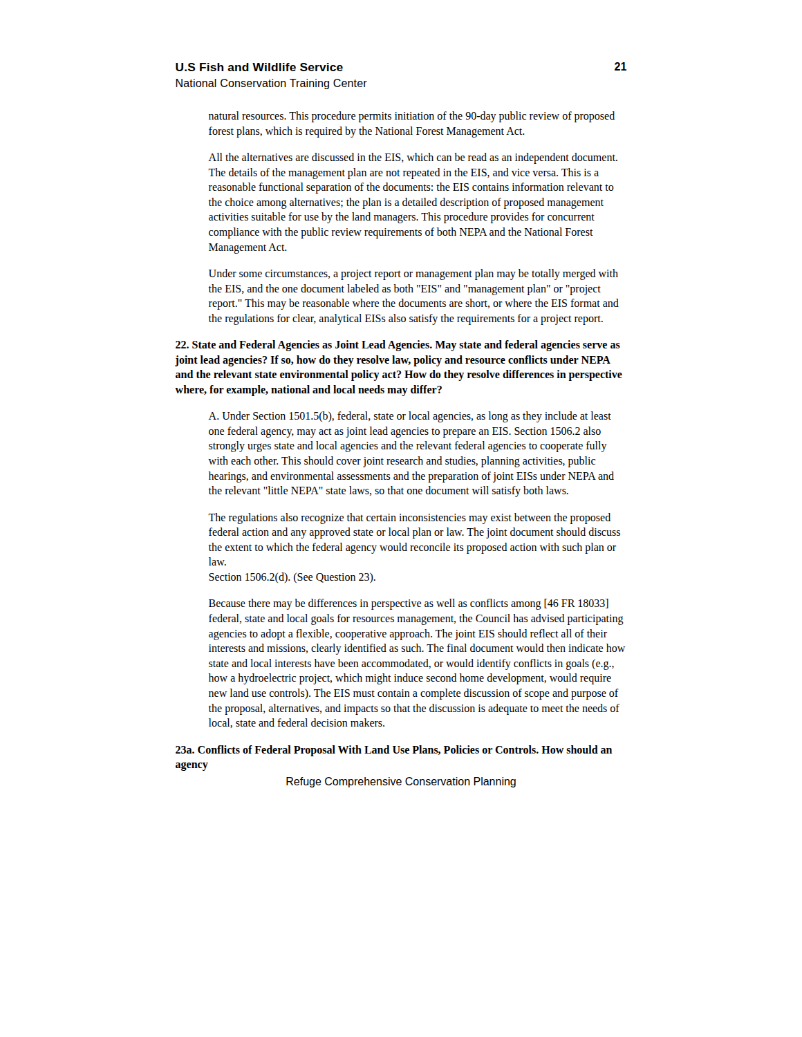U.S Fish and Wildlife Service
National Conservation Training Center
21
natural resources. This procedure permits initiation of the 90-day public review of proposed forest plans, which is required by the National Forest Management Act.
All the alternatives are discussed in the EIS, which can be read as an independent document. The details of the management plan are not repeated in the EIS, and vice versa. This is a reasonable functional separation of the documents: the EIS contains information relevant to the choice among alternatives; the plan is a detailed description of proposed management activities suitable for use by the land managers. This procedure provides for concurrent compliance with the public review requirements of both NEPA and the National Forest Management Act.
Under some circumstances, a project report or management plan may be totally merged with the EIS, and the one document labeled as both "EIS" and "management plan" or "project report." This may be reasonable where the documents are short, or where the EIS format and the regulations for clear, analytical EISs also satisfy the requirements for a project report.
22. State and Federal Agencies as Joint Lead Agencies. May state and federal agencies serve as joint lead agencies? If so, how do they resolve law, policy and resource conflicts under NEPA and the relevant state environmental policy act? How do they resolve differences in perspective where, for example, national and local needs may differ?
A. Under Section 1501.5(b), federal, state or local agencies, as long as they include at least one federal agency, may act as joint lead agencies to prepare an EIS. Section 1506.2 also strongly urges state and local agencies and the relevant federal agencies to cooperate fully with each other. This should cover joint research and studies, planning activities, public hearings, and environmental assessments and the preparation of joint EISs under NEPA and the relevant "little NEPA" state laws, so that one document will satisfy both laws.
The regulations also recognize that certain inconsistencies may exist between the proposed federal action and any approved state or local plan or law. The joint document should discuss the extent to which the federal agency would reconcile its proposed action with such plan or law.
Section 1506.2(d). (See Question 23).
Because there may be differences in perspective as well as conflicts among [46 FR 18033] federal, state and local goals for resources management, the Council has advised participating agencies to adopt a flexible, cooperative approach. The joint EIS should reflect all of their interests and missions, clearly identified as such. The final document would then indicate how state and local interests have been accommodated, or would identify conflicts in goals (e.g., how a hydroelectric project, which might induce second home development, would require new land use controls). The EIS must contain a complete discussion of scope and purpose of the proposal, alternatives, and impacts so that the discussion is adequate to meet the needs of local, state and federal decision makers.
23a. Conflicts of Federal Proposal With Land Use Plans, Policies or Controls. How should an agency
Refuge Comprehensive Conservation Planning